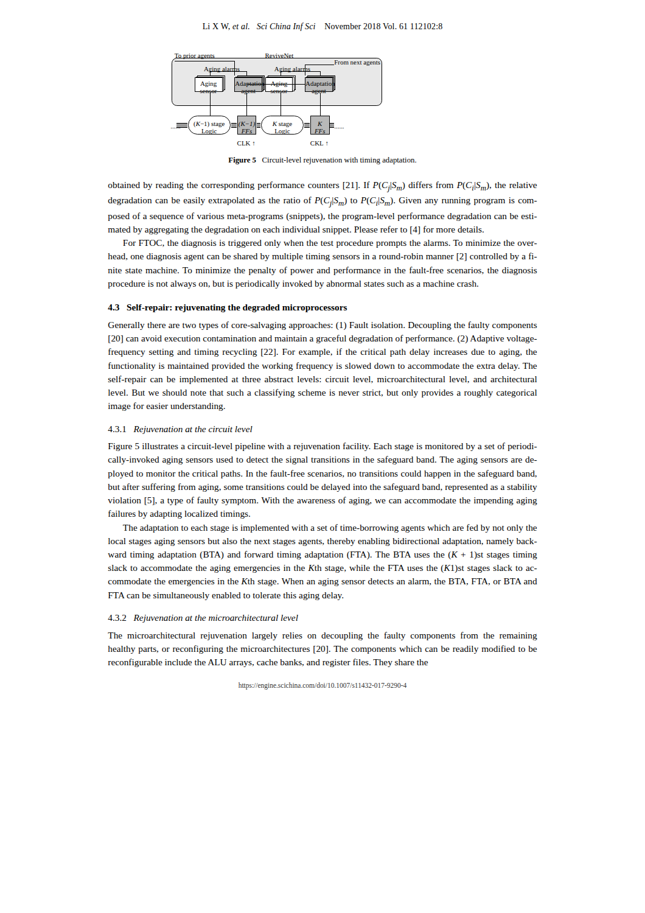Li X W, et al. Sci China Inf Sci November 2018 Vol. 61 112102:8
To prior agents
ReviveNet
From next agents
Aging alarms
Aging alarms
Aging
sensor
Adaptation
agent
Aging
sensor
Adaptation
agent
(K−1) stage
Logic
(K−1)
FFs
K stage
Logic
K
FFs
......
......
CLK ↑
CKL ↑
Figure 5 Circuit-level rejuvenation with timing adaptation.
obtained by reading the corresponding performance counters [21]. If P(Cj|Sm) differs from P(Ci|Sm), the relative degradation can be easily extrapolated as the ratio of P(Cj|Sm) to P(Ci|Sm). Given any running program is composed of a sequence of various meta-programs (snippets), the program-level performance degradation can be estimated by aggregating the degradation on each individual snippet. Please refer to [4] for more details.
For FTOC, the diagnosis is triggered only when the test procedure prompts the alarms. To minimize the overhead, one diagnosis agent can be shared by multiple timing sensors in a round-robin manner [2] controlled by a finite state machine. To minimize the penalty of power and performance in the fault-free scenarios, the diagnosis procedure is not always on, but is periodically invoked by abnormal states such as a machine crash.
4.3 Self-repair: rejuvenating the degraded microprocessors
Generally there are two types of core-salvaging approaches: (1) Fault isolation. Decoupling the faulty components [20] can avoid execution contamination and maintain a graceful degradation of performance. (2) Adaptive voltage-frequency setting and timing recycling [22]. For example, if the critical path delay increases due to aging, the functionality is maintained provided the working frequency is slowed down to accommodate the extra delay. The self-repair can be implemented at three abstract levels: circuit level, microarchitectural level, and architectural level. But we should note that such a classifying scheme is never strict, but only provides a roughly categorical image for easier understanding.
4.3.1 Rejuvenation at the circuit level
Figure 5 illustrates a circuit-level pipeline with a rejuvenation facility. Each stage is monitored by a set of periodically-invoked aging sensors used to detect the signal transitions in the safeguard band. The aging sensors are deployed to monitor the critical paths. In the fault-free scenarios, no transitions could happen in the safeguard band, but after suffering from aging, some transitions could be delayed into the safeguard band, represented as a stability violation [5], a type of faulty symptom. With the awareness of aging, we can accommodate the impending aging failures by adapting localized timings.
The adaptation to each stage is implemented with a set of time-borrowing agents which are fed by not only the local stages aging sensors but also the next stages agents, thereby enabling bidirectional adaptation, namely backward timing adaptation (BTA) and forward timing adaptation (FTA). The BTA uses the (K + 1)st stages timing slack to accommodate the aging emergencies in the Kth stage, while the FTA uses the (K1)st stages slack to accommodate the emergencies in the Kth stage. When an aging sensor detects an alarm, the BTA, FTA, or BTA and FTA can be simultaneously enabled to tolerate this aging delay.
4.3.2 Rejuvenation at the microarchitectural level
The microarchitectural rejuvenation largely relies on decoupling the faulty components from the remaining healthy parts, or reconfiguring the microarchitectures [20]. The components which can be readily modified to be reconfigurable include the ALU arrays, cache banks, and register files. They share the
https://engine.scichina.com/doi/10.1007/s11432-017-9290-4